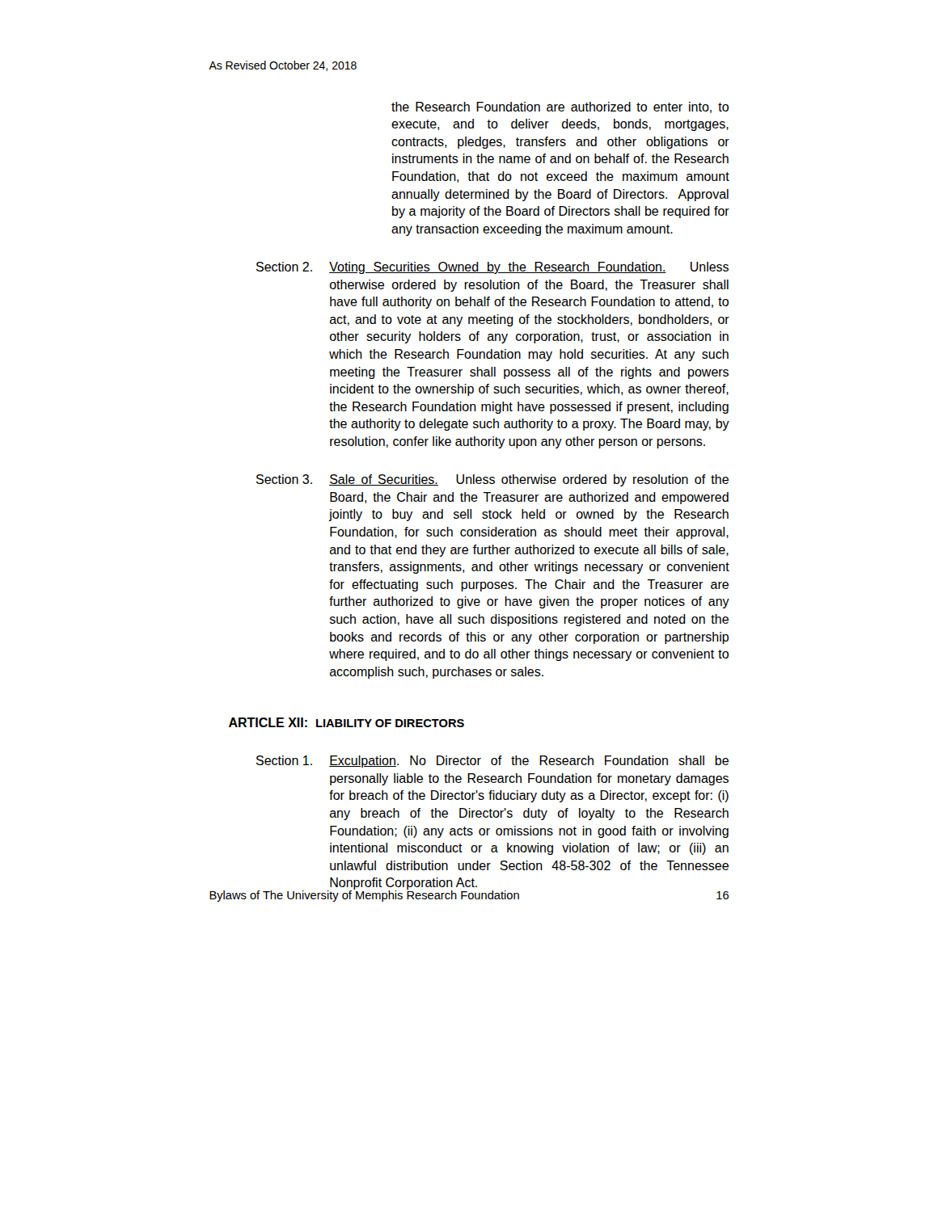As Revised October 24, 2018
the Research Foundation are authorized to enter into, to execute, and to deliver deeds, bonds, mortgages, contracts, pledges, transfers and other obligations or instruments in the name of and on behalf of. the Research Foundation, that do not exceed the maximum amount annually determined by the Board of Directors. Approval by a majority of the Board of Directors shall be required for any transaction exceeding the maximum amount.
Section 2.
Voting Securities Owned by the Research Foundation. Unless otherwise ordered by resolution of the Board, the Treasurer shall have full authority on behalf of the Research Foundation to attend, to act, and to vote at any meeting of the stockholders, bondholders, or other security holders of any corporation, trust, or association in which the Research Foundation may hold securities. At any such meeting the Treasurer shall possess all of the rights and powers incident to the ownership of such securities, which, as owner thereof, the Research Foundation might have possessed if present, including the authority to delegate such authority to a proxy. The Board may, by resolution, confer like authority upon any other person or persons.
Section 3.
Sale of Securities. Unless otherwise ordered by resolution of the Board, the Chair and the Treasurer are authorized and empowered jointly to buy and sell stock held or owned by the Research Foundation, for such consideration as should meet their approval, and to that end they are further authorized to execute all bills of sale, transfers, assignments, and other writings necessary or convenient for effectuating such purposes. The Chair and the Treasurer are further authorized to give or have given the proper notices of any such action, have all such dispositions registered and noted on the books and records of this or any other corporation or partnership where required, and to do all other things necessary or convenient to accomplish such, purchases or sales.
ARTICLE XII: LIABILITY OF DIRECTORS
Section 1.
Exculpation. No Director of the Research Foundation shall be personally liable to the Research Foundation for monetary damages for breach of the Director's fiduciary duty as a Director, except for: (i) any breach of the Director's duty of loyalty to the Research Foundation; (ii) any acts or omissions not in good faith or involving intentional misconduct or a knowing violation of law; or (iii) an unlawful distribution under Section 48-58-302 of the Tennessee Nonprofit Corporation Act.
Bylaws of The University of Memphis Research Foundation 16